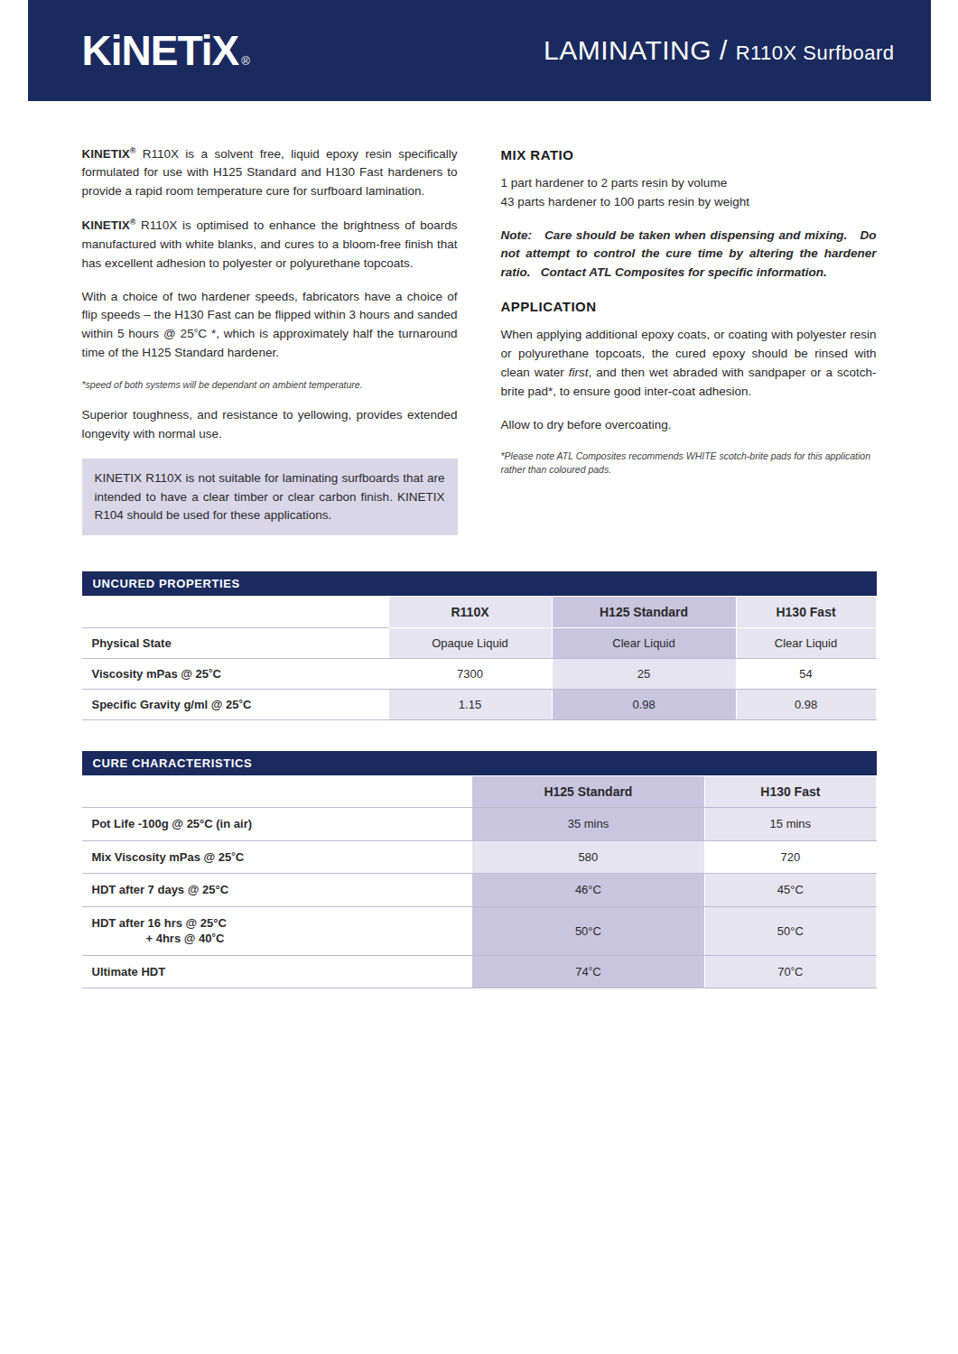KiNETiX®
LAMINATING / R110X Surfboard
KINETIX® R110X is a solvent free, liquid epoxy resin specifically formulated for use with H125 Standard and H130 Fast hardeners to provide a rapid room temperature cure for surfboard lamination.
KINETIX® R110X is optimised to enhance the brightness of boards manufactured with white blanks, and cures to a bloom-free finish that has excellent adhesion to polyester or polyurethane topcoats.
With a choice of two hardener speeds, fabricators have a choice of flip speeds – the H130 Fast can be flipped within 3 hours and sanded within 5 hours @ 25°C *, which is approximately half the turnaround time of the H125 Standard hardener.
*speed of both systems will be dependant on ambient temperature.
Superior toughness, and resistance to yellowing, provides extended longevity with normal use.
KINETIX R110X is not suitable for laminating surfboards that are intended to have a clear timber or clear carbon finish. KINETIX R104 should be used for these applications.
MIX RATIO
1 part hardener to 2 parts resin by volume
43 parts hardener to 100 parts resin by weight
Note: Care should be taken when dispensing and mixing. Do not attempt to control the cure time by altering the hardener ratio. Contact ATL Composites for specific information.
APPLICATION
When applying additional epoxy coats, or coating with polyester resin or polyurethane topcoats, the cured epoxy should be rinsed with clean water first, and then wet abraded with sandpaper or a scotch-brite pad*, to ensure good inter-coat adhesion.
Allow to dry before overcoating.
*Please note ATL Composites recommends WHITE scotch-brite pads for this application rather than coloured pads.
UNCURED PROPERTIES
| | R110X | H125 Standard | H130 Fast |
| --- | --- | --- | --- |
| Physical State | Opaque Liquid | Clear Liquid | Clear Liquid |
| Viscosity mPas @ 25 ° C | 7300 | 25 | 54 |
| Specific Gravity g/ml @ 25 ° C | 1.15 | 0.98 | 0.98 |
CURE CHARACTERISTICS
| | H125 Standard | H130 Fast |
| --- | --- | --- |
| Pot Life -100g @ 25°C (in air) | 35 mins | 15 mins |
| Mix Viscosity mPas @ 25 ° C | 580 | 720 |
| HDT after 7 days @ 25°C | 46°C | 45°C |
| HDT after 16 hrs @ 25°C + 4hrs @ 40 ° C | 50°C | 50°C |
| Ultimate HDT | 74 ° C | 70 ° C |